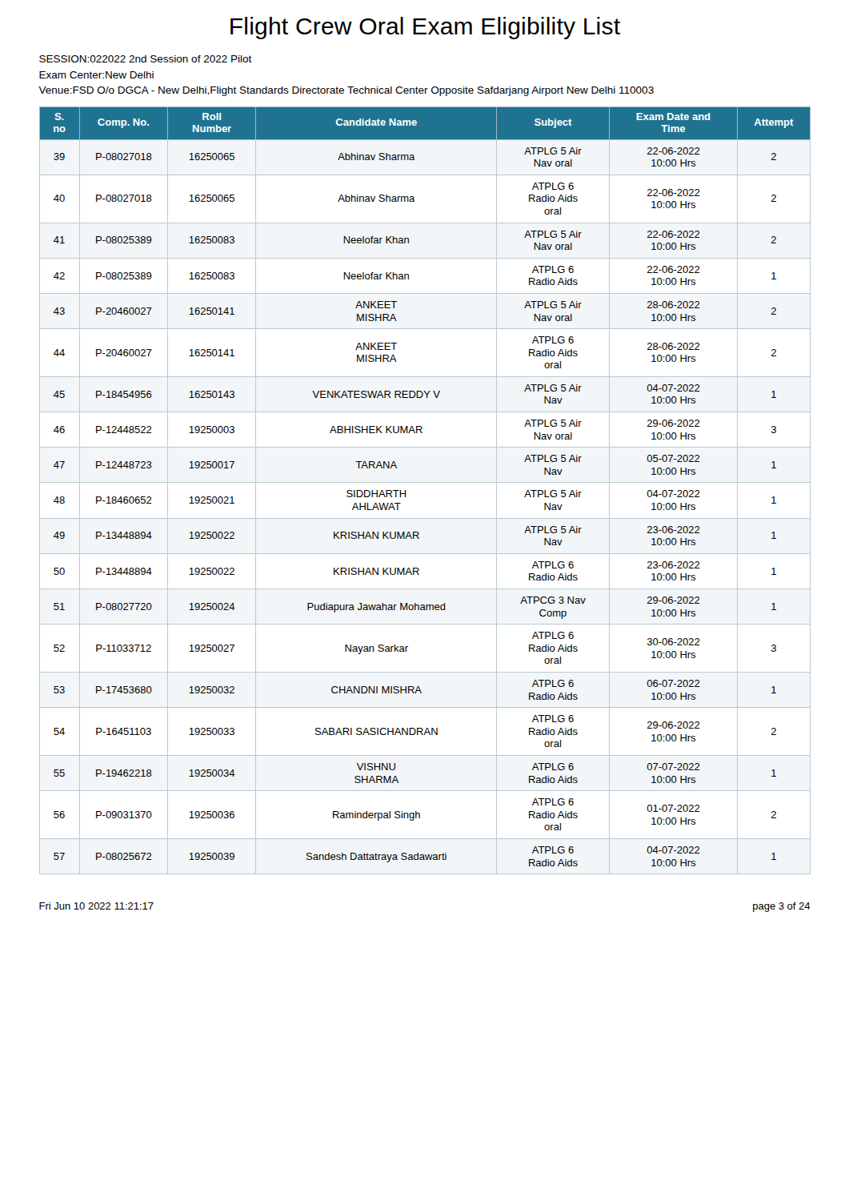Flight Crew Oral Exam Eligibility List
SESSION:022022 2nd Session of 2022 Pilot
Exam Center:New Delhi
Venue:FSD O/o DGCA - New Delhi,Flight Standards Directorate Technical Center Opposite Safdarjang Airport New Delhi 110003
| S. no | Comp. No. | Roll Number | Candidate Name | Subject | Exam Date and Time | Attempt |
| --- | --- | --- | --- | --- | --- | --- |
| 39 | P-08027018 | 16250065 | Abhinav Sharma | ATPLG 5 Air Nav oral | 22-06-2022 10:00 Hrs | 2 |
| 40 | P-08027018 | 16250065 | Abhinav Sharma | ATPLG 6 Radio Aids oral | 22-06-2022 10:00 Hrs | 2 |
| 41 | P-08025389 | 16250083 | Neelofar Khan | ATPLG 5 Air Nav oral | 22-06-2022 10:00 Hrs | 2 |
| 42 | P-08025389 | 16250083 | Neelofar Khan | ATPLG 6 Radio Aids | 22-06-2022 10:00 Hrs | 1 |
| 43 | P-20460027 | 16250141 | ANKEET MISHRA | ATPLG 5 Air Nav oral | 28-06-2022 10:00 Hrs | 2 |
| 44 | P-20460027 | 16250141 | ANKEET MISHRA | ATPLG 6 Radio Aids oral | 28-06-2022 10:00 Hrs | 2 |
| 45 | P-18454956 | 16250143 | VENKATESWAR REDDY V | ATPLG 5 Air Nav | 04-07-2022 10:00 Hrs | 1 |
| 46 | P-12448522 | 19250003 | ABHISHEK KUMAR | ATPLG 5 Air Nav oral | 29-06-2022 10:00 Hrs | 3 |
| 47 | P-12448723 | 19250017 | TARANA | ATPLG 5 Air Nav | 05-07-2022 10:00 Hrs | 1 |
| 48 | P-18460652 | 19250021 | SIDDHARTH AHLAWAT | ATPLG 5 Air Nav | 04-07-2022 10:00 Hrs | 1 |
| 49 | P-13448894 | 19250022 | KRISHAN KUMAR | ATPLG 5 Air Nav | 23-06-2022 10:00 Hrs | 1 |
| 50 | P-13448894 | 19250022 | KRISHAN KUMAR | ATPLG 6 Radio Aids | 23-06-2022 10:00 Hrs | 1 |
| 51 | P-08027720 | 19250024 | Pudiapura Jawahar Mohamed | ATPCG 3 Nav Comp | 29-06-2022 10:00 Hrs | 1 |
| 52 | P-11033712 | 19250027 | Nayan Sarkar | ATPLG 6 Radio Aids oral | 30-06-2022 10:00 Hrs | 3 |
| 53 | P-17453680 | 19250032 | CHANDNI MISHRA | ATPLG 6 Radio Aids | 06-07-2022 10:00 Hrs | 1 |
| 54 | P-16451103 | 19250033 | SABARI SASICHANDRAN | ATPLG 6 Radio Aids oral | 29-06-2022 10:00 Hrs | 2 |
| 55 | P-19462218 | 19250034 | VISHNU SHARMA | ATPLG 6 Radio Aids | 07-07-2022 10:00 Hrs | 1 |
| 56 | P-09031370 | 19250036 | Raminderpal Singh | ATPLG 6 Radio Aids oral | 01-07-2022 10:00 Hrs | 2 |
| 57 | P-08025672 | 19250039 | Sandesh Dattatraya Sadawarti | ATPLG 6 Radio Aids | 04-07-2022 10:00 Hrs | 1 |
Fri Jun 10 2022 11:21:17
page 3 of 24